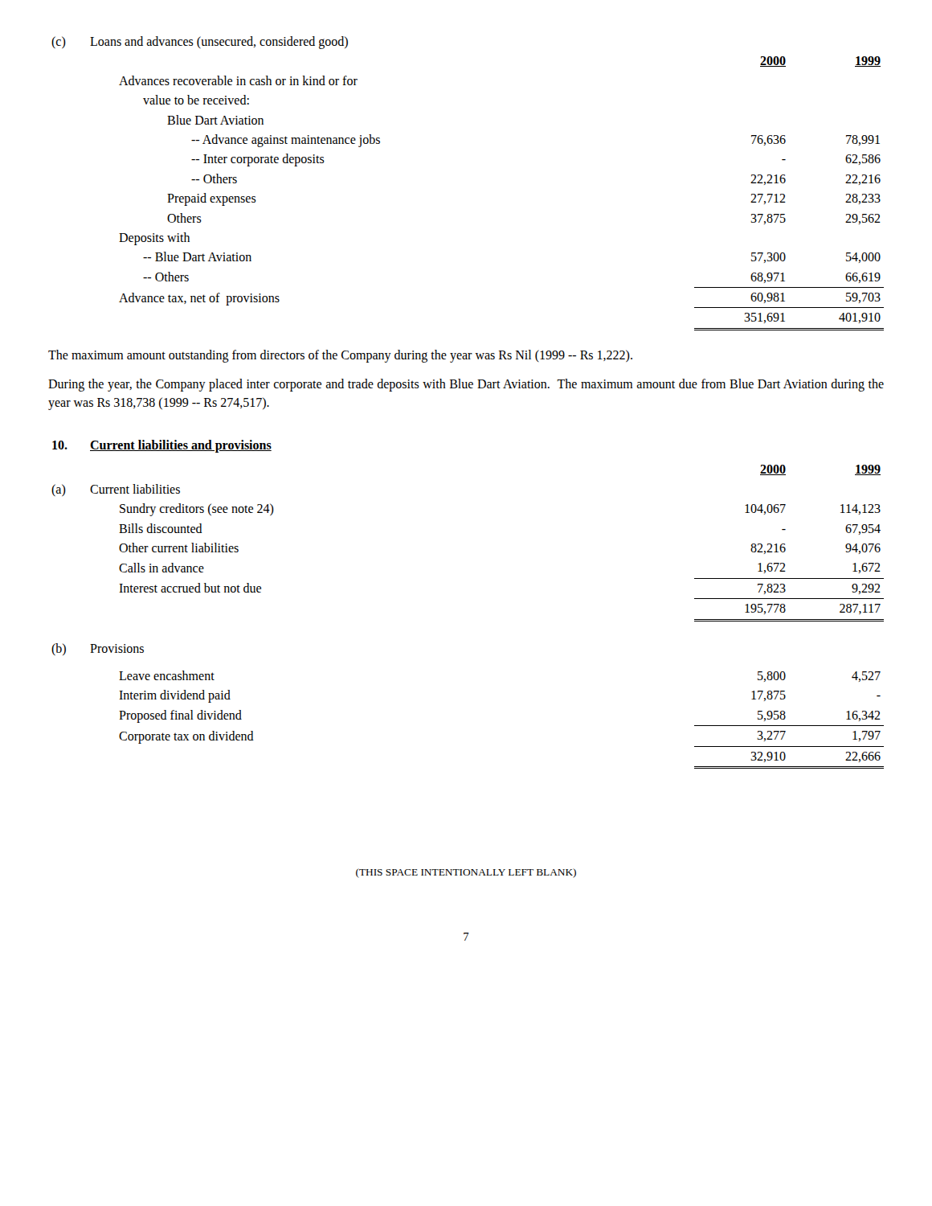| (c) | Loans and advances (unsecured, considered good) | | |
| | | 2000 | 1999 |
| | Advances recoverable in cash or in kind or for | | |
| | value to be received: | | |
| | Blue Dart Aviation | | |
| | -- Advance against maintenance jobs | 76,636 | 78,991 |
| | -- Inter corporate deposits | - | 62,586 |
| | -- Others | 22,216 | 22,216 |
| | Prepaid expenses | 27,712 | 28,233 |
| | Others | 37,875 | 29,562 |
| | Deposits with | | |
| | -- Blue Dart Aviation | 57,300 | 54,000 |
| | -- Others | 68,971 | 66,619 |
| | Advance tax, net of provisions | 60,981 | 59,703 |
| | | 351,691 | 401,910 |
The maximum amount outstanding from directors of the Company during the year was Rs Nil (1999 -- Rs 1,222).
During the year, the Company placed inter corporate and trade deposits with Blue Dart Aviation. The maximum amount due from Blue Dart Aviation during the year was Rs 318,738 (1999 -- Rs 274,517).
| 10. | Current liabilities and provisions |
| | | 2000 | 1999 |
| (a) | Current liabilities | | |
| | Sundry creditors (see note 24) | 104,067 | 114,123 |
| | Bills discounted | - | 67,954 |
| | Other current liabilities | 82,216 | 94,076 |
| | Calls in advance | 1,672 | 1,672 |
| | Interest accrued but not due | 7,823 | 9,292 |
| | | 195,778 | 287,117 |
| (b) | Provisions | | |
| | Leave encashment | 5,800 | 4,527 |
| | Interim dividend paid | 17,875 | - |
| | Proposed final dividend | 5,958 | 16,342 |
| | Corporate tax on dividend | 3,277 | 1,797 |
| | | 32,910 | 22,666 |
(THIS SPACE INTENTIONALLY LEFT BLANK)
7